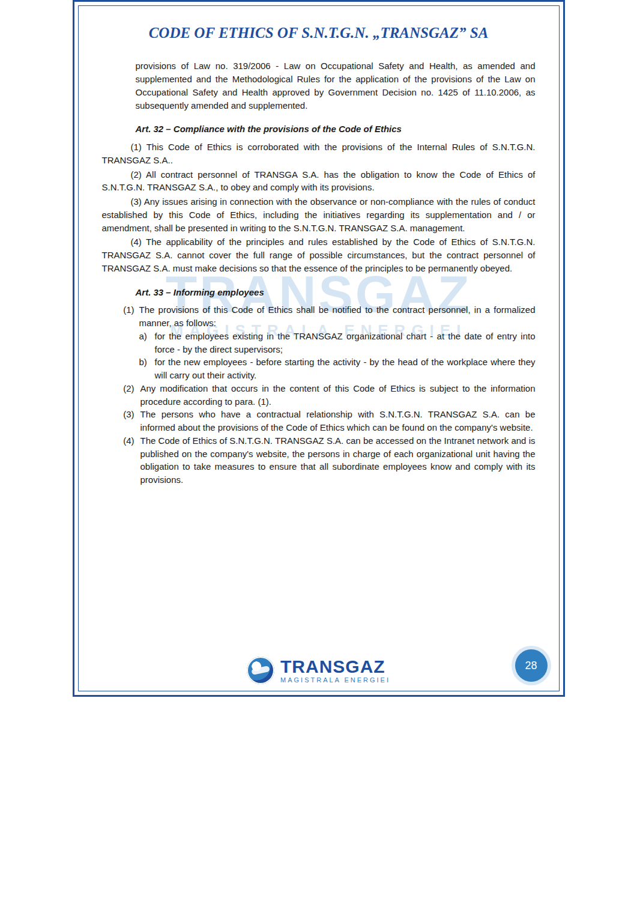TRANSGAZ
MAGISTRALA ENERGIEI
CODE OF ETHICS OF S.N.T.G.N. „TRANSGAZ” SA
provisions of Law no. 319/2006 - Law on Occupational Safety and Health, as amended and supplemented and the Methodological Rules for the application of the provisions of the Law on Occupational Safety and Health approved by Government Decision no. 1425 of 11.10.2006, as subsequently amended and supplemented.
Art. 32 – Compliance with the provisions of the Code of Ethics
(1) This Code of Ethics is corroborated with the provisions of the Internal Rules of S.N.T.G.N. TRANSGAZ S.A..
(2) All contract personnel of TRANSGA S.A. has the obligation to know the Code of Ethics of S.N.T.G.N. TRANSGAZ S.A., to obey and comply with its provisions.
(3) Any issues arising in connection with the observance or non-compliance with the rules of conduct established by this Code of Ethics, including the initiatives regarding its supplementation and / or amendment, shall be presented in writing to the S.N.T.G.N. TRANSGAZ S.A. management.
(4) The applicability of the principles and rules established by the Code of Ethics of S.N.T.G.N. TRANSGAZ S.A. cannot cover the full range of possible circumstances, but the contract personnel of TRANSGAZ S.A. must make decisions so that the essence of the principles to be permanently obeyed.
Art. 33 – Informing employees
(1) The provisions of this Code of Ethics shall be notified to the contract personnel, in a formalized manner, as follows:
a) for the employees existing in the TRANSGAZ organizational chart - at the date of entry into force - by the direct supervisors;
b) for the new employees - before starting the activity - by the head of the workplace where they will carry out their activity.
(2) Any modification that occurs in the content of this Code of Ethics is subject to the information procedure according to para. (1).
(3) The persons who have a contractual relationship with S.N.T.G.N. TRANSGAZ S.A. can be informed about the provisions of the Code of Ethics which can be found on the company's website.
(4) The Code of Ethics of S.N.T.G.N. TRANSGAZ S.A. can be accessed on the Intranet network and is published on the company's website, the persons in charge of each organizational unit having the obligation to take measures to ensure that all subordinate employees know and comply with its provisions.
TRANSGAZ
MAGISTRALA ENERGIEI
28